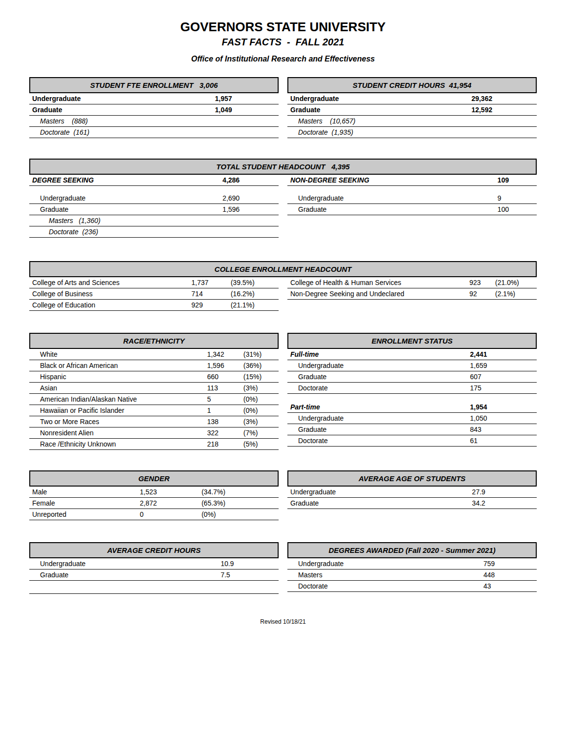GOVERNORS STATE UNIVERSITY
FAST FACTS - FALL 2021
Office of Institutional Research and Effectiveness
STUDENT FTE ENROLLMENT 3,006
| Undergraduate | 1,957 |
| Graduate | 1,049 |
| Masters (888) | |
| Doctorate (161) | |
STUDENT CREDIT HOURS 41,954
| Undergraduate | 29,362 |
| Graduate | 12,592 |
| Masters (10,657) | |
| Doctorate (1,935) | |
TOTAL STUDENT HEADCOUNT 4,395
| DEGREE SEEKING | 4,286 |
| Undergraduate | 2,690 |
| Graduate | 1,596 |
| Masters (1,360) | |
| Doctorate (236) | |
| NON-DEGREE SEEKING | 109 |
| Undergraduate | 9 |
| Graduate | 100 |
COLLEGE ENROLLMENT HEADCOUNT
| College of Arts and Sciences | 1,737 | (39.5%) |
| College of Business | 714 | (16.2%) |
| College of Education | 929 | (21.1%) |
| College of Health & Human Services | 923 | (21.0%) |
| Non-Degree Seeking and Undeclared | 92 | (2.1%) |
RACE/ETHNICITY
| White | 1,342 | (31%) |
| Black or African American | 1,596 | (36%) |
| Hispanic | 660 | (15%) |
| Asian | 113 | (3%) |
| American Indian/Alaskan Native | 5 | (0%) |
| Hawaiian or Pacific Islander | 1 | (0%) |
| Two or More Races | 138 | (3%) |
| Nonresident Alien | 322 | (7%) |
| Race /Ethnicity Unknown | 218 | (5%) |
ENROLLMENT STATUS
| Full-time | 2,441 |
| Undergraduate | 1,659 |
| Graduate | 607 |
| Doctorate | 175 |
| Part-time | 1,954 |
| Undergraduate | 1,050 |
| Graduate | 843 |
| Doctorate | 61 |
GENDER
| Male | 1,523 | (34.7%) |
| Female | 2,872 | (65.3%) |
| Unreported | 0 | (0%) |
AVERAGE AGE OF STUDENTS
| Undergraduate | 27.9 |
| Graduate | 34.2 |
AVERAGE CREDIT HOURS
| Undergraduate | 10.9 |
| Graduate | 7.5 |
DEGREES AWARDED (Fall 2020 - Summer 2021)
| Undergraduate | 759 |
| Masters | 448 |
| Doctorate | 43 |
Revised 10/18/21